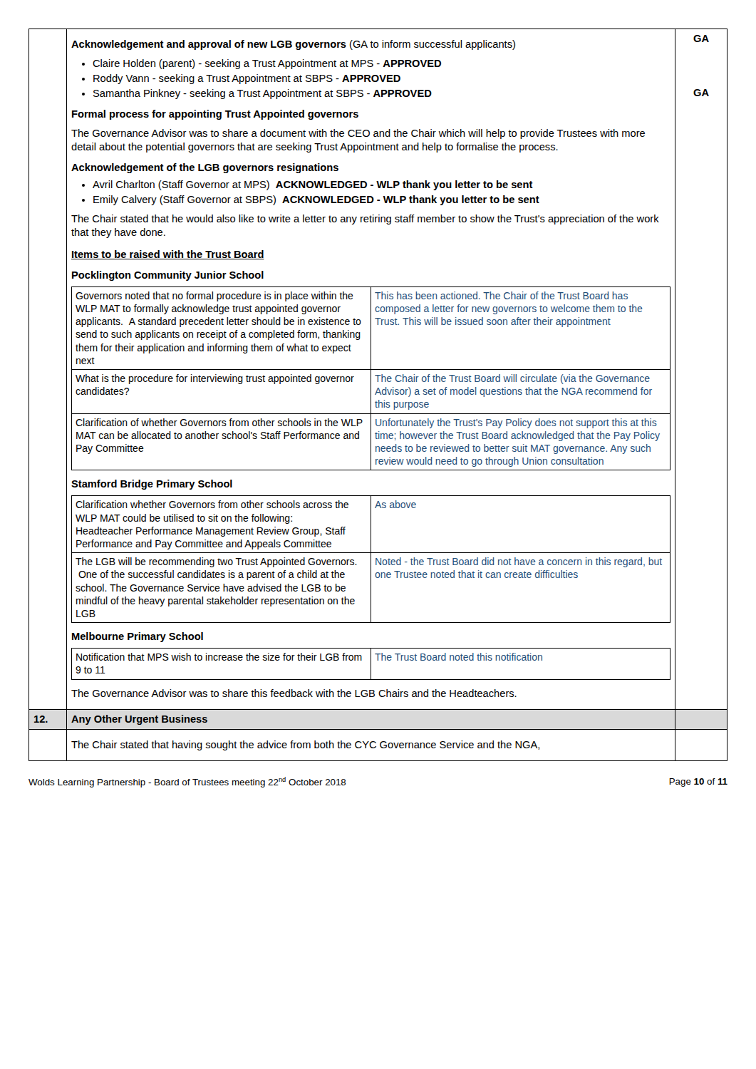| | Acknowledgement and approval of new LGB governors (GA to inform successful applicants) Claire Holden (parent) - seeking a Trust Appointment at MPS - APPROVED Roddy Vann - seeking a Trust Appointment at SBPS - APPROVED Samantha Pinkney - seeking a Trust Appointment at SBPS - APPROVED Formal process for appointing Trust Appointed governors The Governance Advisor was to share a document with the CEO and the Chair which will help to provide Trustees with more detail about the potential governors that are seeking Trust Appointment and help to formalise the process. Acknowledgement of the LGB governors resignations Avril Charlton (Staff Governor at MPS) ACKNOWLEDGED - WLP thank you letter to be sent Emily Calvery (Staff Governor at SBPS) ACKNOWLEDGED - WLP thank you letter to be sent The Chair stated that he would also like to write a letter to any retiring staff member to show the Trust's appreciation of the work that they have done. Items to be raised with the Trust Board Pocklington Community Junior School / Governors noted that no formal procedure is in place within the WLP MAT to formally acknowledge trust appointed governor applicants. A standard precedent letter should be in existence to send to such applicants on receipt of a completed form, thanking them for their application and informing them of what to expect next / This has been actioned. The Chair of the Trust Board has composed a letter for new governors to welcome them to the Trust. This will be issued soon after their appointment / / What is the procedure for interviewing trust appointed governor candidates? / The Chair of the Trust Board will circulate (via the Governance Advisor) a set of model questions that the NGA recommend for this purpose / / Clarification of whether Governors from other schools in the WLP MAT can be allocated to another school's Staff Performance and Pay Committee / Unfortunately the Trust's Pay Policy does not support this at this time; however the Trust Board acknowledged that the Pay Policy needs to be reviewed to better suit MAT governance. Any such review would need to go through Union consultation / Stamford Bridge Primary School / Clarification whether Governors from other schools across the WLP MAT could be utilised to sit on the following: Headteacher Performance Management Review Group, Staff Performance and Pay Committee and Appeals Committee / As above / / The LGB will be recommending two Trust Appointed Governors. One of the successful candidates is a parent of a child at the school. The Governance Service have advised the LGB to be mindful of the heavy parental stakeholder representation on the LGB / Noted - the Trust Board did not have a concern in this regard, but one Trustee noted that it can create difficulties / Melbourne Primary School / Notification that MPS wish to increase the size for their LGB from 9 to 11 / The Trust Board noted this notification / The Governance Advisor was to share this feedback with the LGB Chairs and the Headteachers. | GA GA |
| 12. | Any Other Urgent Business | |
| | The Chair stated that having sought the advice from both the CYC Governance Service and the NGA, | |
Wolds Learning Partnership - Board of Trustees meeting 22nd October 2018
Page 10 of 11